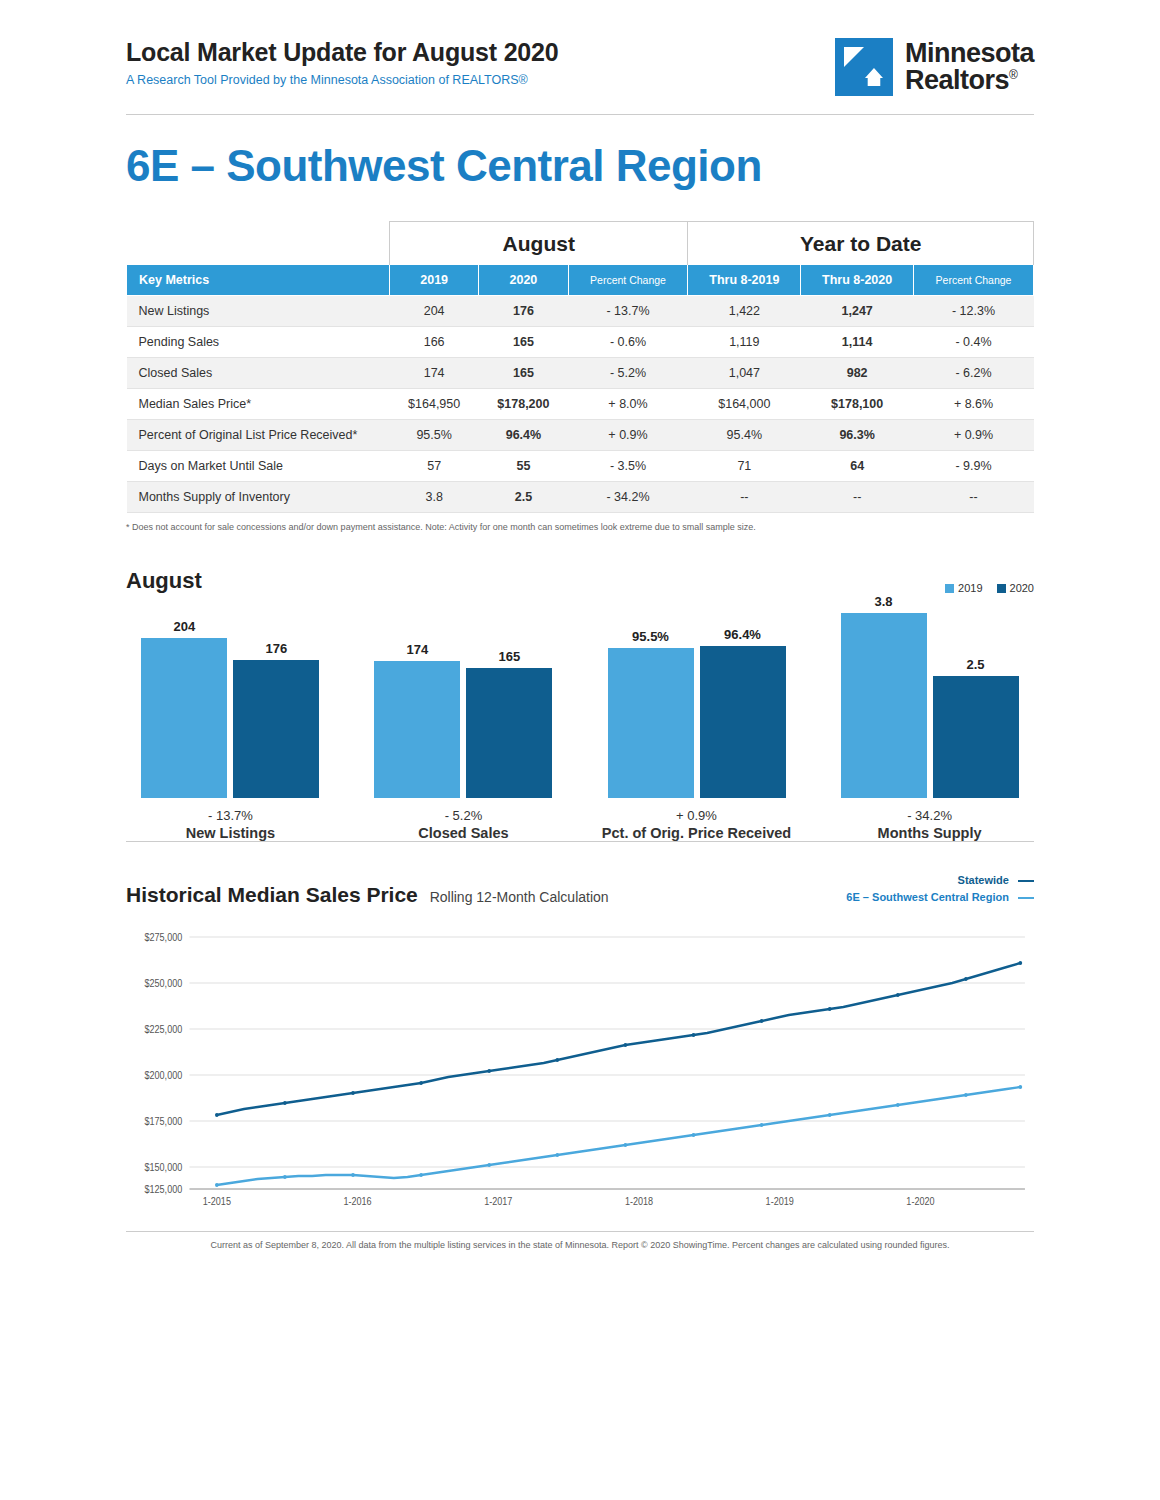Local Market Update for August 2020
A Research Tool Provided by the Minnesota Association of REALTORS®
Minnesota Realtors®
6E – Southwest Central Region
| | August | Year to Date |
| --- | --- | --- |
| Key Metrics | 2019 | 2020 | Percent Change | Thru 8-2019 | Thru 8-2020 | Percent Change |
| New Listings | 204 | 176 | - 13.7% | 1,422 | 1,247 | - 12.3% |
| Pending Sales | 166 | 165 | - 0.6% | 1,119 | 1,114 | - 0.4% |
| Closed Sales | 174 | 165 | - 5.2% | 1,047 | 982 | - 6.2% |
| Median Sales Price* | $164,950 | $178,200 | + 8.0% | $164,000 | $178,100 | + 8.6% |
| Percent of Original List Price Received* | 95.5% | 96.4% | + 0.9% | 95.4% | 96.3% | + 0.9% |
| Days on Market Until Sale | 57 | 55 | - 3.5% | 71 | 64 | - 9.9% |
| Months Supply of Inventory | 3.8 | 2.5 | - 34.2% | -- | -- | -- |
* Does not account for sale concessions and/or down payment assistance. Note: Activity for one month can sometimes look extreme due to small sample size.
August
2019 2020
204
176
- 13.7% New Listings
174
165
- 5.2% Closed Sales
95.5%
96.4%
+ 0.9% Pct. of Orig. Price Received
3.8
2.5
- 34.2% Months Supply
Historical Median Sales Price Rolling 12-Month Calculation
Statewide
6E – Southwest Central Region
$275,000 $250,000 $225,000 $200,000 $175,000 $150,000 $125,000 1-2015 1-2016 1-2017 1-2018 1-2019 1-2020
Current as of September 8, 2020. All data from the multiple listing services in the state of Minnesota. Report © 2020 ShowingTime. Percent changes are calculated using rounded figures.